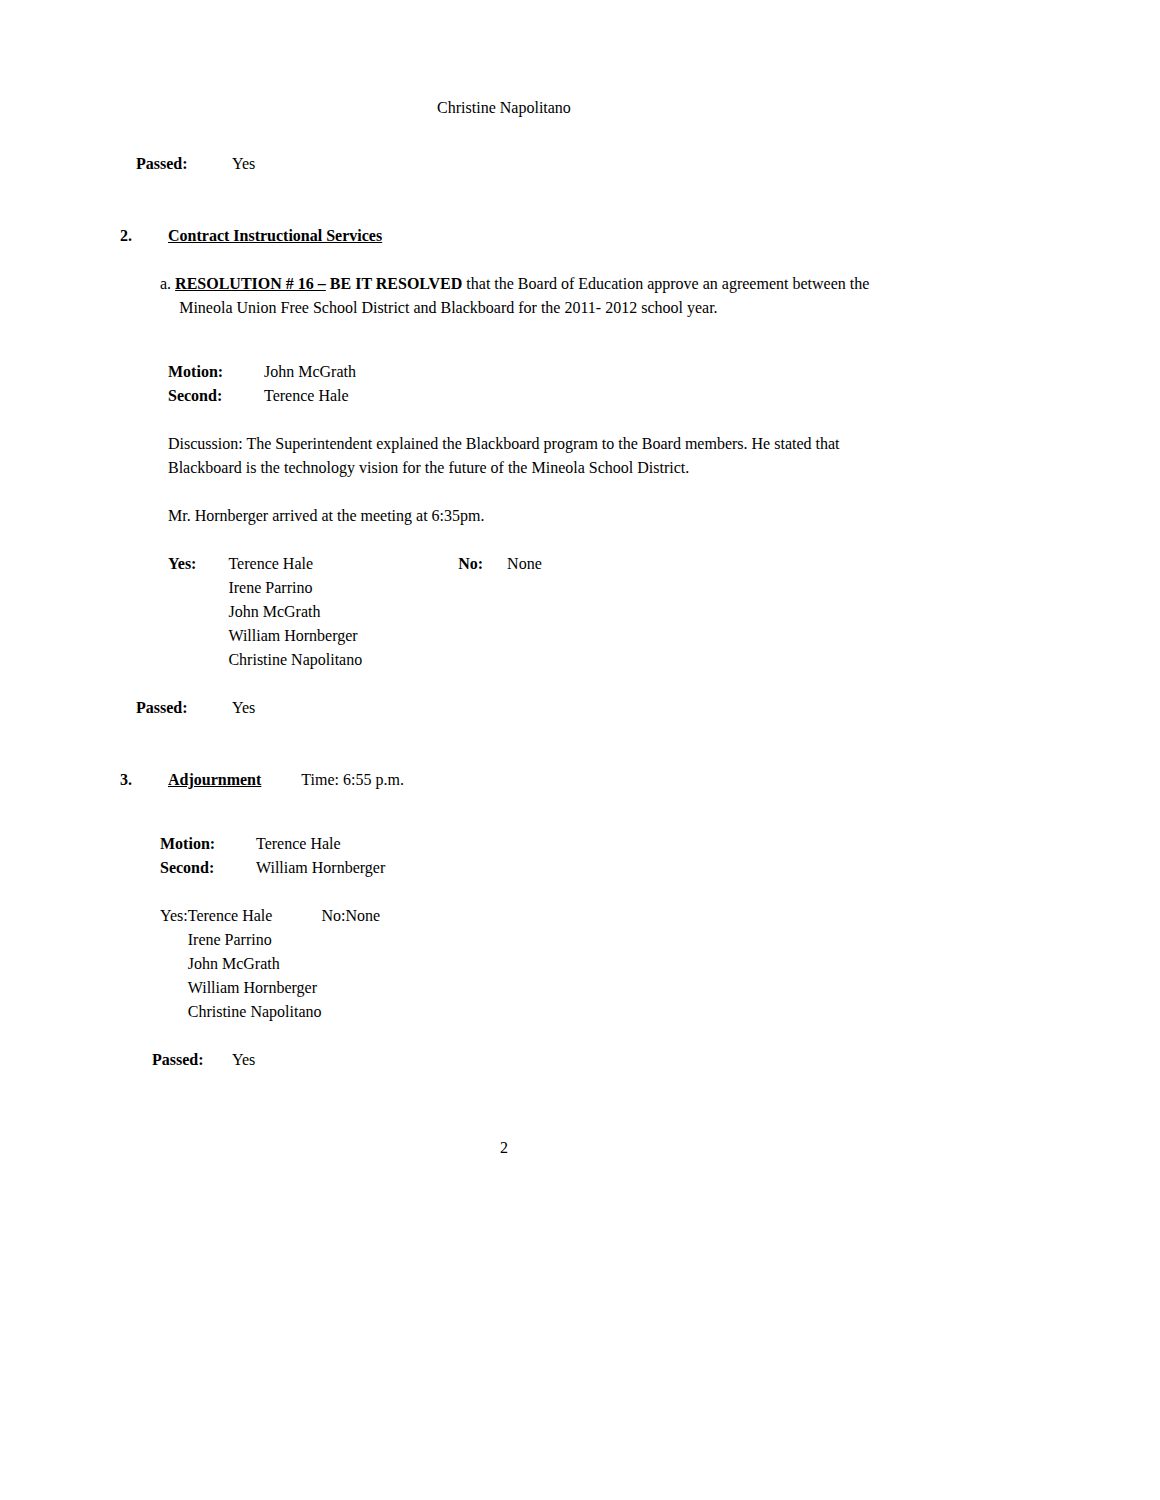Christine Napolitano
Passed: Yes
2. Contract Instructional Services
a. RESOLUTION # 16 – BE IT RESOLVED that the Board of Education approve an agreement between the Mineola Union Free School District and Blackboard for the 2011- 2012 school year.
Motion: John McGrath
Second: Terence Hale
Discussion: The Superintendent explained the Blackboard program to the Board members. He stated that Blackboard is the technology vision for the future of the Mineola School District.
Mr. Hornberger arrived at the meeting at 6:35pm.
| Yes: | Terence Hale | No: | None |
| | Irene Parrino | | |
| | John McGrath | | |
| | William Hornberger | | |
| | Christine Napolitano | | |
Passed: Yes
3. Adjournment Time: 6:55 p.m.
Motion: Terence Hale
Second: William Hornberger
| Yes: | Terence Hale | No: | None |
| | Irene Parrino | | |
| | John McGrath | | |
| | William Hornberger | | |
| | Christine Napolitano | | |
Passed: Yes
2